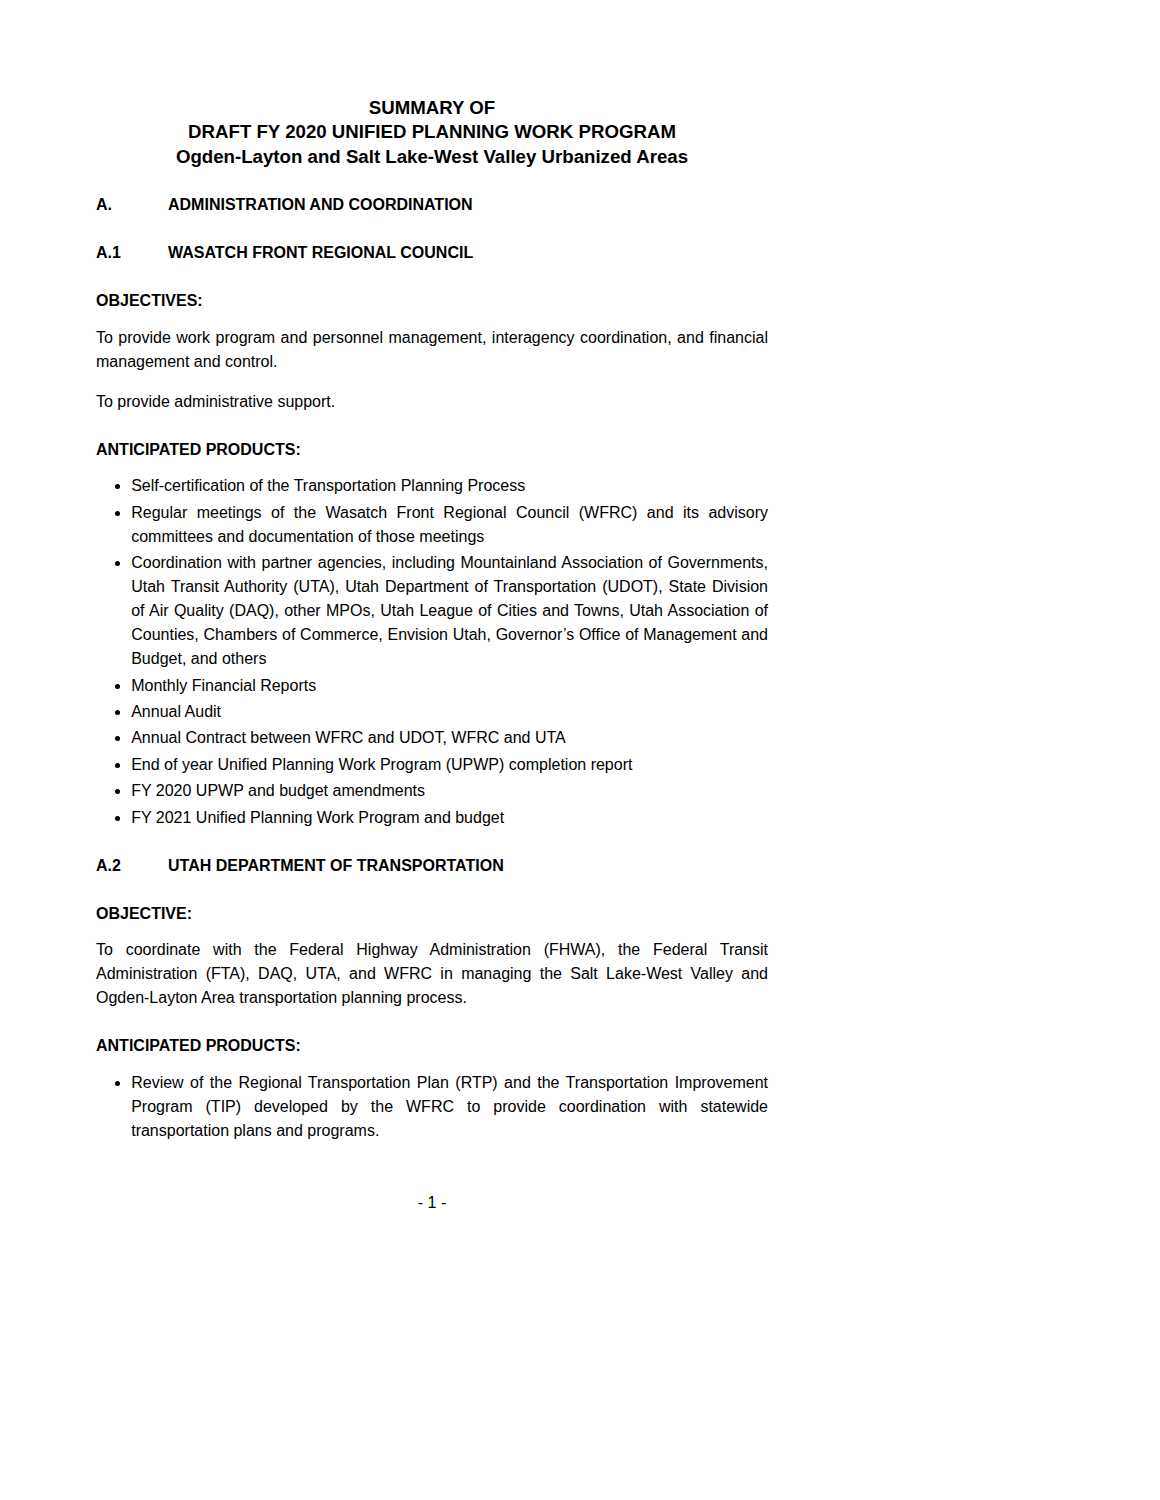SUMMARY OF DRAFT FY 2020 UNIFIED PLANNING WORK PROGRAM Ogden-Layton and Salt Lake-West Valley Urbanized Areas
A. ADMINISTRATION AND COORDINATION
A.1 WASATCH FRONT REGIONAL COUNCIL
OBJECTIVES:
To provide work program and personnel management, interagency coordination, and financial management and control.
To provide administrative support.
ANTICIPATED PRODUCTS:
Self-certification of the Transportation Planning Process
Regular meetings of the Wasatch Front Regional Council (WFRC) and its advisory committees and documentation of those meetings
Coordination with partner agencies, including Mountainland Association of Governments, Utah Transit Authority (UTA), Utah Department of Transportation (UDOT), State Division of Air Quality (DAQ), other MPOs, Utah League of Cities and Towns, Utah Association of Counties, Chambers of Commerce, Envision Utah, Governor’s Office of Management and Budget, and others
Monthly Financial Reports
Annual Audit
Annual Contract between WFRC and UDOT, WFRC and UTA
End of year Unified Planning Work Program (UPWP) completion report
FY 2020 UPWP and budget amendments
FY 2021 Unified Planning Work Program and budget
A.2 UTAH DEPARTMENT OF TRANSPORTATION
OBJECTIVE:
To coordinate with the Federal Highway Administration (FHWA), the Federal Transit Administration (FTA), DAQ, UTA, and WFRC in managing the Salt Lake-West Valley and Ogden-Layton Area transportation planning process.
ANTICIPATED PRODUCTS:
Review of the Regional Transportation Plan (RTP) and the Transportation Improvement Program (TIP) developed by the WFRC to provide coordination with statewide transportation plans and programs.
- 1 -